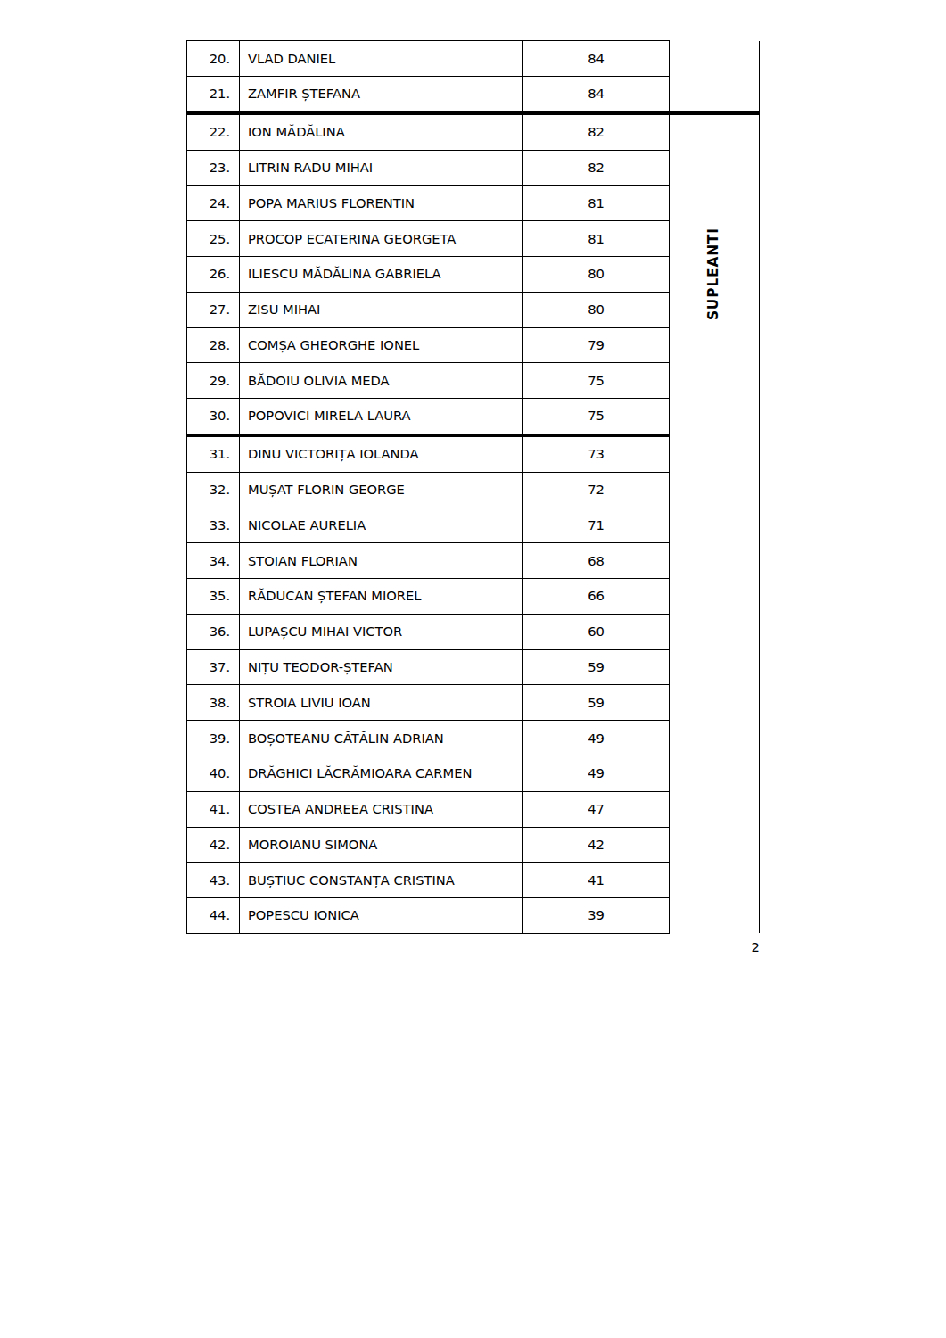| 20. | VLAD DANIEL | 84 | |
| 21. | ZAMFIR ȘTEFANA | 84 |
| 22. | ION MĂDĂLINA | 82 | SUPLEANTI |
| 23. | LITRIN RADU MIHAI | 82 |
| 24. | POPA MARIUS FLORENTIN | 81 |
| 25. | PROCOP ECATERINA GEORGETA | 81 |
| 26. | ILIESCU MĂDĂLINA GABRIELA | 80 |
| 27. | ZISU MIHAI | 80 |
| 28. | COMȘA GHEORGHE IONEL | 79 |
| 29. | BĂDOIU OLIVIA MEDA | 75 |
| 30. | POPOVICI MIRELA LAURA | 75 |
| 31. | DINU VICTORIȚA IOLANDA | 73 | |
| 32. | MUȘAT FLORIN GEORGE | 72 |
| 33. | NICOLAE AURELIA | 71 |
| 34. | STOIAN FLORIAN | 68 |
| 35. | RĂDUCAN ȘTEFAN MIOREL | 66 |
| 36. | LUPAȘCU MIHAI VICTOR | 60 |
| 37. | NIȚU TEODOR-ȘTEFAN | 59 |
| 38. | STROIA LIVIU IOAN | 59 |
| 39. | BOȘOTEANU CĂTĂLIN ADRIAN | 49 |
| 40. | DRĂGHICI LĂCRĂMIOARA CARMEN | 49 |
| 41. | COSTEA ANDREEA CRISTINA | 47 |
| 42. | MOROIANU SIMONA | 42 |
| 43. | BUȘTIUC CONSTANȚA CRISTINA | 41 |
| 44. | POPESCU IONICA | 39 |
2